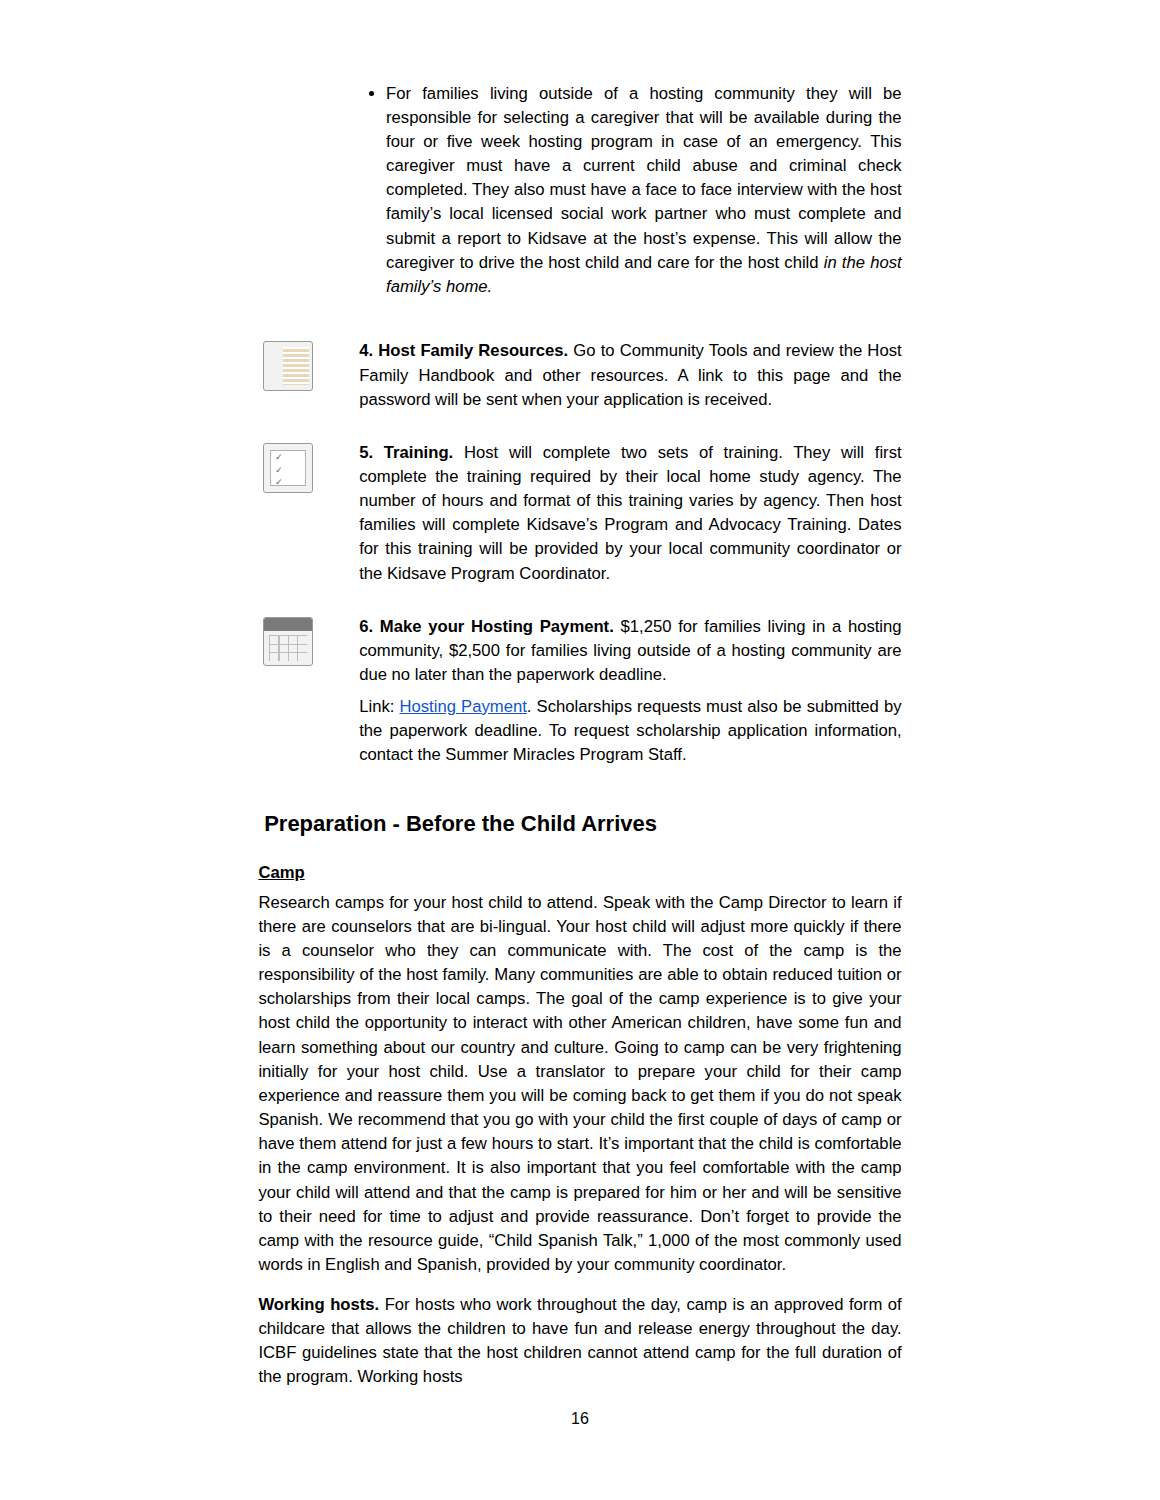For families living outside of a hosting community they will be responsible for selecting a caregiver that will be available during the four or five week hosting program in case of an emergency. This caregiver must have a current child abuse and criminal check completed. They also must have a face to face interview with the host family’s local licensed social work partner who must complete and submit a report to Kidsave at the host’s expense. This will allow the caregiver to drive the host child and care for the host child in the host family’s home.
4. Host Family Resources. Go to Community Tools and review the Host Family Handbook and other resources. A link to this page and the password will be sent when your application is received.
5. Training. Host will complete two sets of training. They will first complete the training required by their local home study agency. The number of hours and format of this training varies by agency. Then host families will complete Kidsave’s Program and Advocacy Training. Dates for this training will be provided by your local community coordinator or the Kidsave Program Coordinator.
6. Make your Hosting Payment. $1,250 for families living in a hosting community, $2,500 for families living outside of a hosting community are due no later than the paperwork deadline.
Link: Hosting Payment. Scholarships requests must also be submitted by the paperwork deadline. To request scholarship application information, contact the Summer Miracles Program Staff.
Preparation - Before the Child Arrives
Camp
Research camps for your host child to attend. Speak with the Camp Director to learn if there are counselors that are bi-lingual. Your host child will adjust more quickly if there is a counselor who they can communicate with. The cost of the camp is the responsibility of the host family. Many communities are able to obtain reduced tuition or scholarships from their local camps. The goal of the camp experience is to give your host child the opportunity to interact with other American children, have some fun and learn something about our country and culture. Going to camp can be very frightening initially for your host child. Use a translator to prepare your child for their camp experience and reassure them you will be coming back to get them if you do not speak Spanish. We recommend that you go with your child the first couple of days of camp or have them attend for just a few hours to start. It’s important that the child is comfortable in the camp environment. It is also important that you feel comfortable with the camp your child will attend and that the camp is prepared for him or her and will be sensitive to their need for time to adjust and provide reassurance. Don’t forget to provide the camp with the resource guide, “Child Spanish Talk,” 1,000 of the most commonly used words in English and Spanish, provided by your community coordinator.
Working hosts. For hosts who work throughout the day, camp is an approved form of childcare that allows the children to have fun and release energy throughout the day. ICBF guidelines state that the host children cannot attend camp for the full duration of the program. Working hosts
16